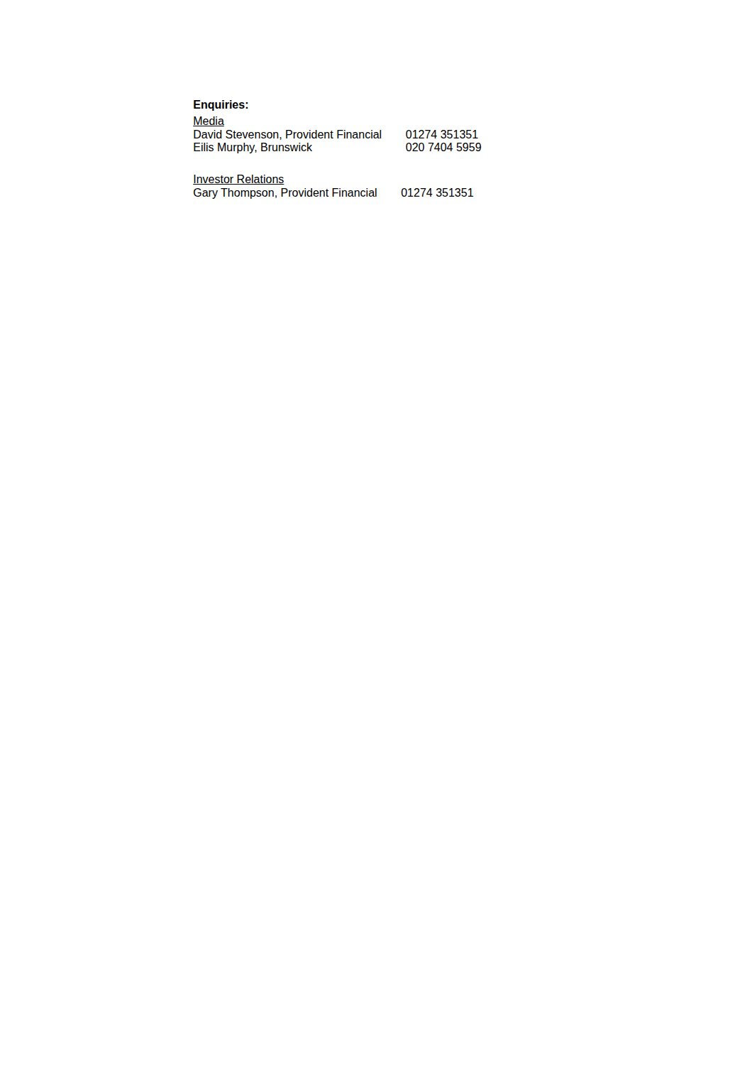Enquiries:
Media
| David Stevenson, Provident Financial | 01274 351351 |
| Eilis Murphy, Brunswick | 020 7404 5959 |
Investor Relations
| Gary Thompson, Provident Financial | 01274 351351 |